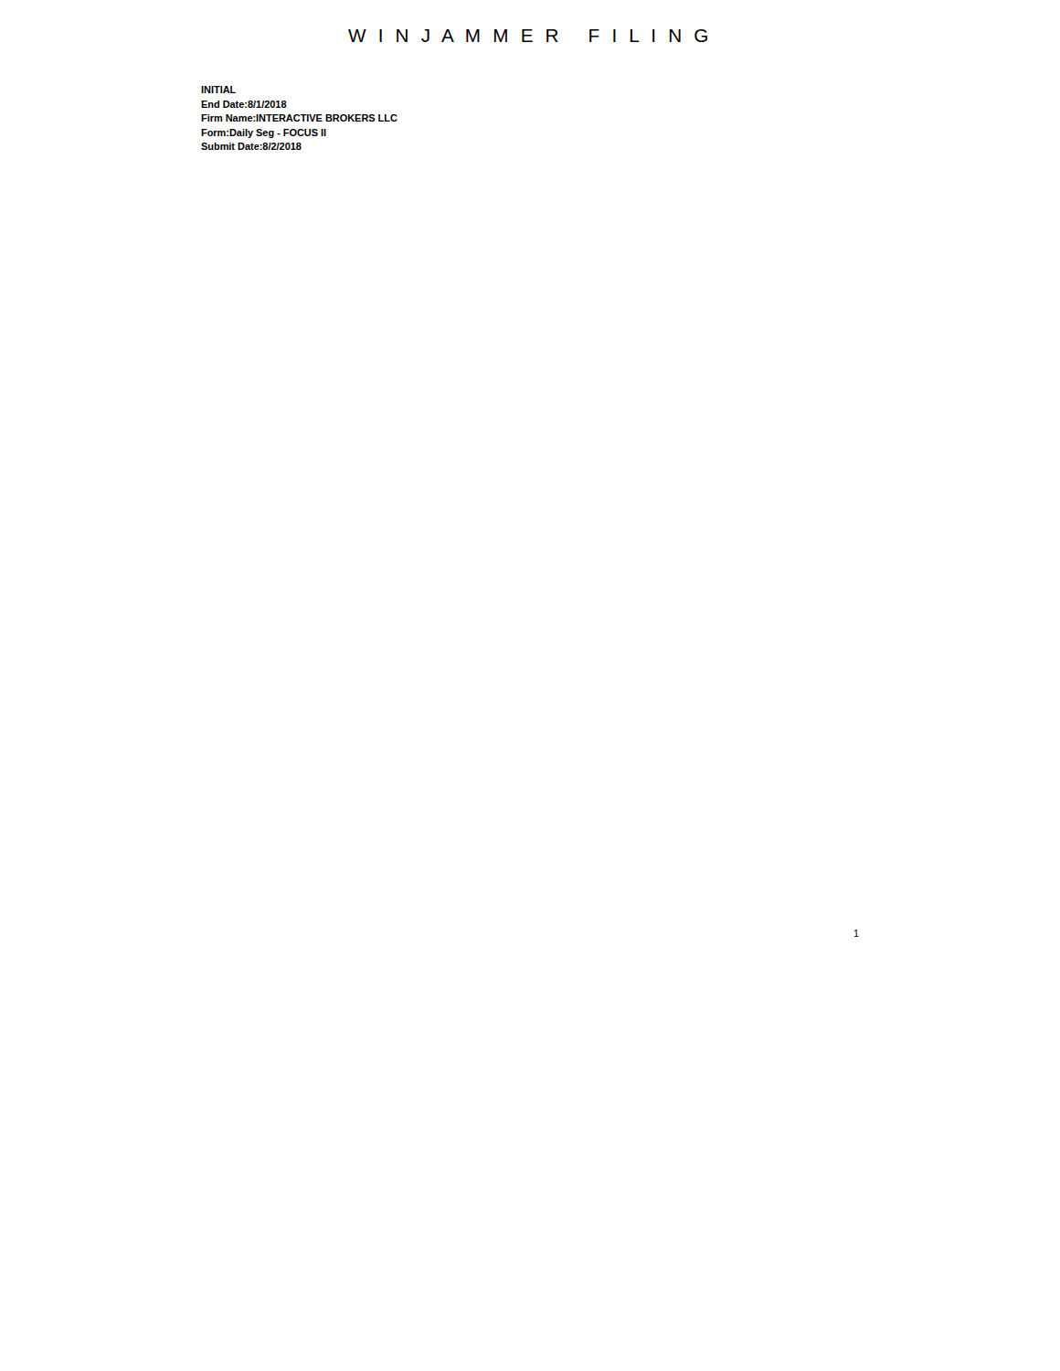W I N J A M M E R F I L I N G
INITIAL
End Date:8/1/2018
Firm Name:INTERACTIVE BROKERS LLC
Form:Daily Seg - FOCUS II
Submit Date:8/2/2018
1